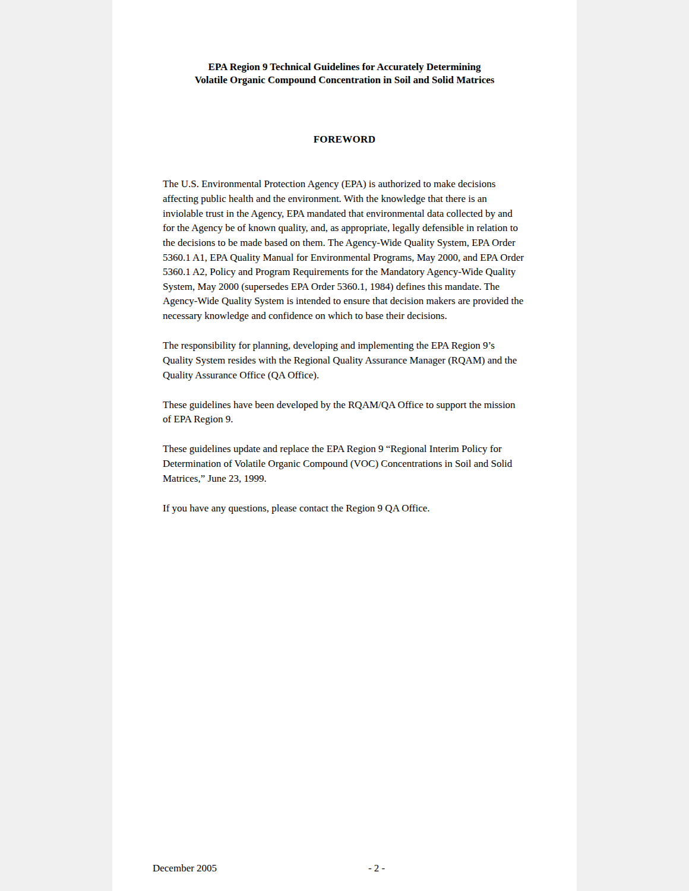EPA Region 9 Technical Guidelines for Accurately Determining
Volatile Organic Compound Concentration in Soil and Solid Matrices
FOREWORD
The U.S. Environmental Protection Agency (EPA) is authorized to make decisions affecting public health and the environment. With the knowledge that there is an inviolable trust in the Agency, EPA mandated that environmental data collected by and for the Agency be of known quality, and, as appropriate, legally defensible in relation to the decisions to be made based on them. The Agency-Wide Quality System, EPA Order 5360.1 A1, EPA Quality Manual for Environmental Programs, May 2000, and EPA Order 5360.1 A2, Policy and Program Requirements for the Mandatory Agency-Wide Quality System, May 2000 (supersedes EPA Order 5360.1, 1984) defines this mandate. The Agency-Wide Quality System is intended to ensure that decision makers are provided the necessary knowledge and confidence on which to base their decisions.
The responsibility for planning, developing and implementing the EPA Region 9’s Quality System resides with the Regional Quality Assurance Manager (RQAM) and the Quality Assurance Office (QA Office).
These guidelines have been developed by the RQAM/QA Office to support the mission of EPA Region 9.
These guidelines update and replace the EPA Region 9 “Regional Interim Policy for Determination of Volatile Organic Compound (VOC) Concentrations in Soil and Solid Matrices,” June 23, 1999.
If you have any questions, please contact the Region 9 QA Office.
December 2005
- 2 -